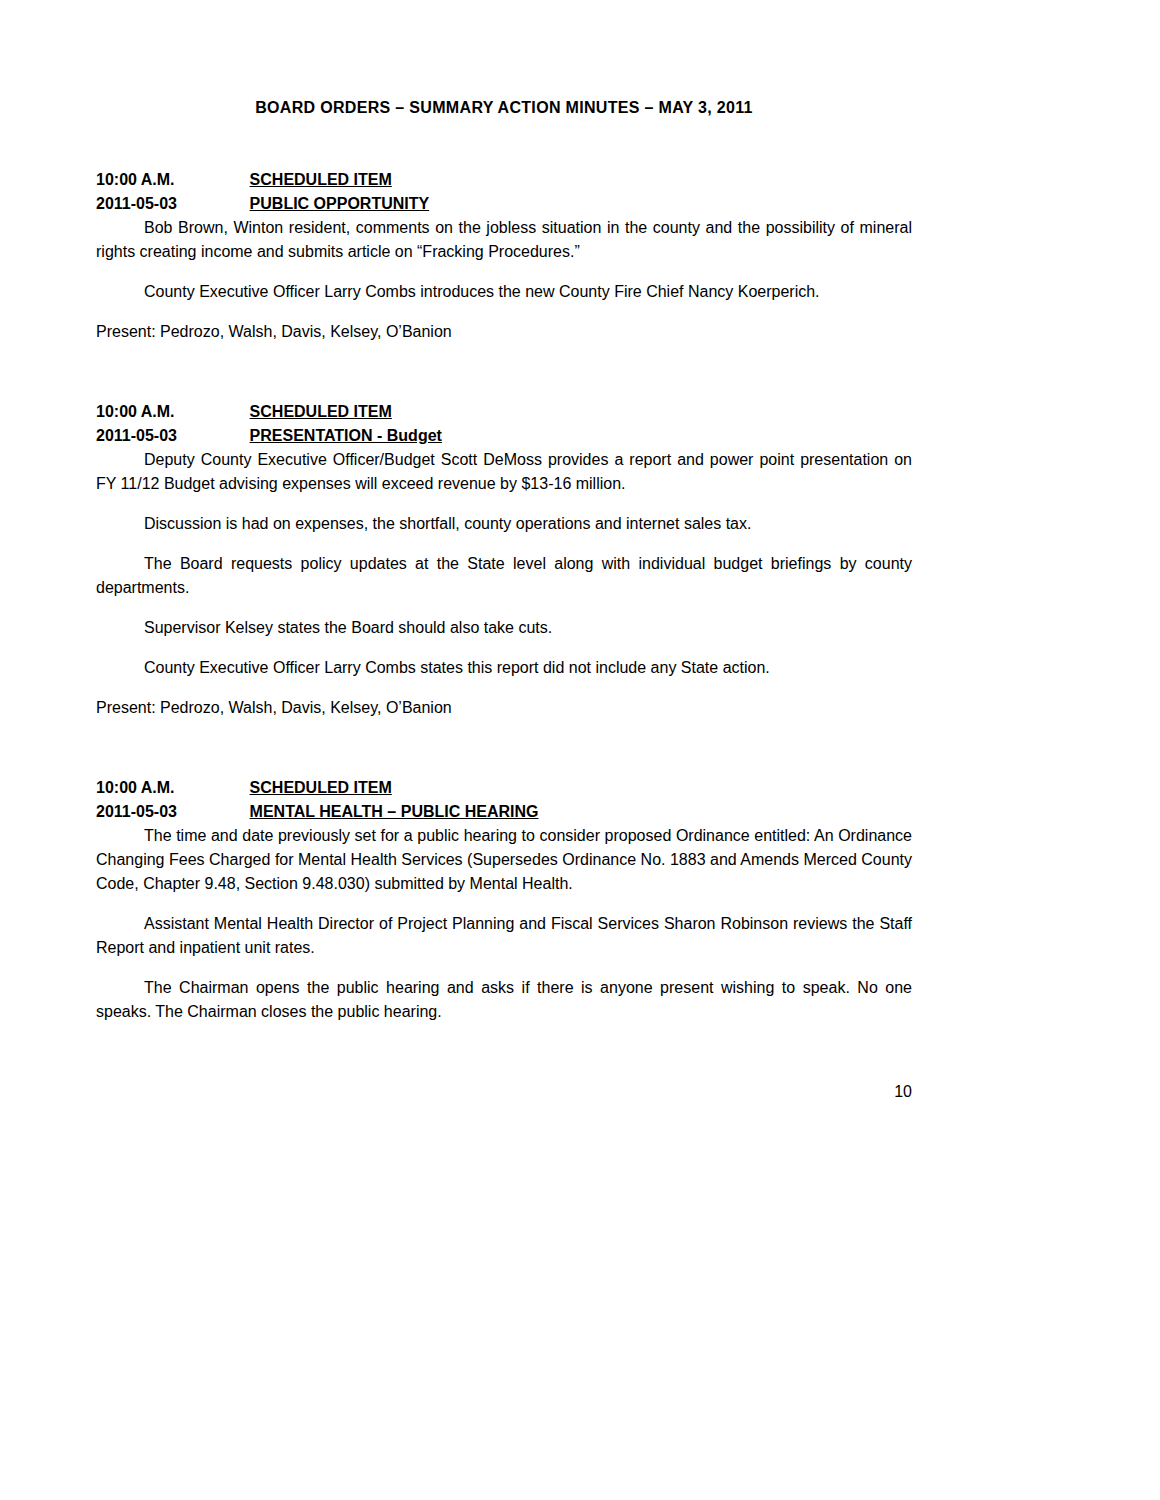BOARD ORDERS – SUMMARY ACTION MINUTES – MAY 3, 2011
10:00 A.M. SCHEDULED ITEM
2011-05-03 PUBLIC OPPORTUNITY
Bob Brown, Winton resident, comments on the jobless situation in the county and the possibility of mineral rights creating income and submits article on “Fracking Procedures.”
County Executive Officer Larry Combs introduces the new County Fire Chief Nancy Koerperich.
Present: Pedrozo, Walsh, Davis, Kelsey, O’Banion
10:00 A.M. SCHEDULED ITEM
2011-05-03 PRESENTATION - Budget
Deputy County Executive Officer/Budget Scott DeMoss provides a report and power point presentation on FY 11/12 Budget advising expenses will exceed revenue by $13-16 million.
Discussion is had on expenses, the shortfall, county operations and internet sales tax.
The Board requests policy updates at the State level along with individual budget briefings by county departments.
Supervisor Kelsey states the Board should also take cuts.
County Executive Officer Larry Combs states this report did not include any State action.
Present: Pedrozo, Walsh, Davis, Kelsey, O’Banion
10:00 A.M. SCHEDULED ITEM
2011-05-03 MENTAL HEALTH – PUBLIC HEARING
The time and date previously set for a public hearing to consider proposed Ordinance entitled: An Ordinance Changing Fees Charged for Mental Health Services (Supersedes Ordinance No. 1883 and Amends Merced County Code, Chapter 9.48, Section 9.48.030) submitted by Mental Health.
Assistant Mental Health Director of Project Planning and Fiscal Services Sharon Robinson reviews the Staff Report and inpatient unit rates.
The Chairman opens the public hearing and asks if there is anyone present wishing to speak. No one speaks. The Chairman closes the public hearing.
10